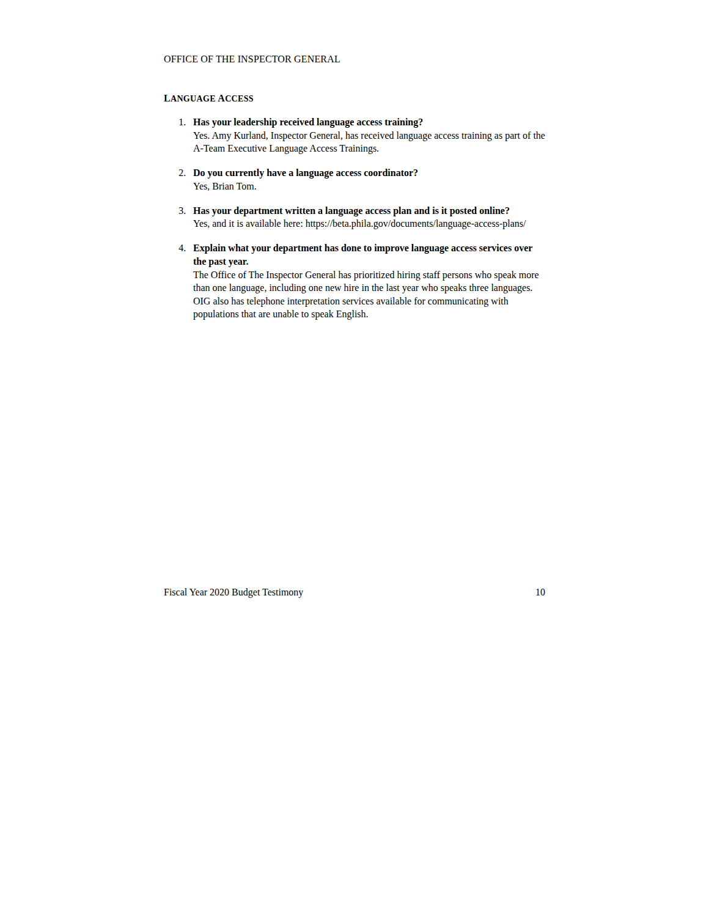OFFICE OF THE INSPECTOR GENERAL
LANGUAGE ACCESS
Has your leadership received language access training? Yes. Amy Kurland, Inspector General, has received language access training as part of the A-Team Executive Language Access Trainings.
Do you currently have a language access coordinator? Yes, Brian Tom.
Has your department written a language access plan and is it posted online? Yes, and it is available here: https://beta.phila.gov/documents/language-access-plans/
Explain what your department has done to improve language access services over the past year. The Office of The Inspector General has prioritized hiring staff persons who speak more than one language, including one new hire in the last year who speaks three languages. OIG also has telephone interpretation services available for communicating with populations that are unable to speak English.
Fiscal Year 2020 Budget Testimony 10